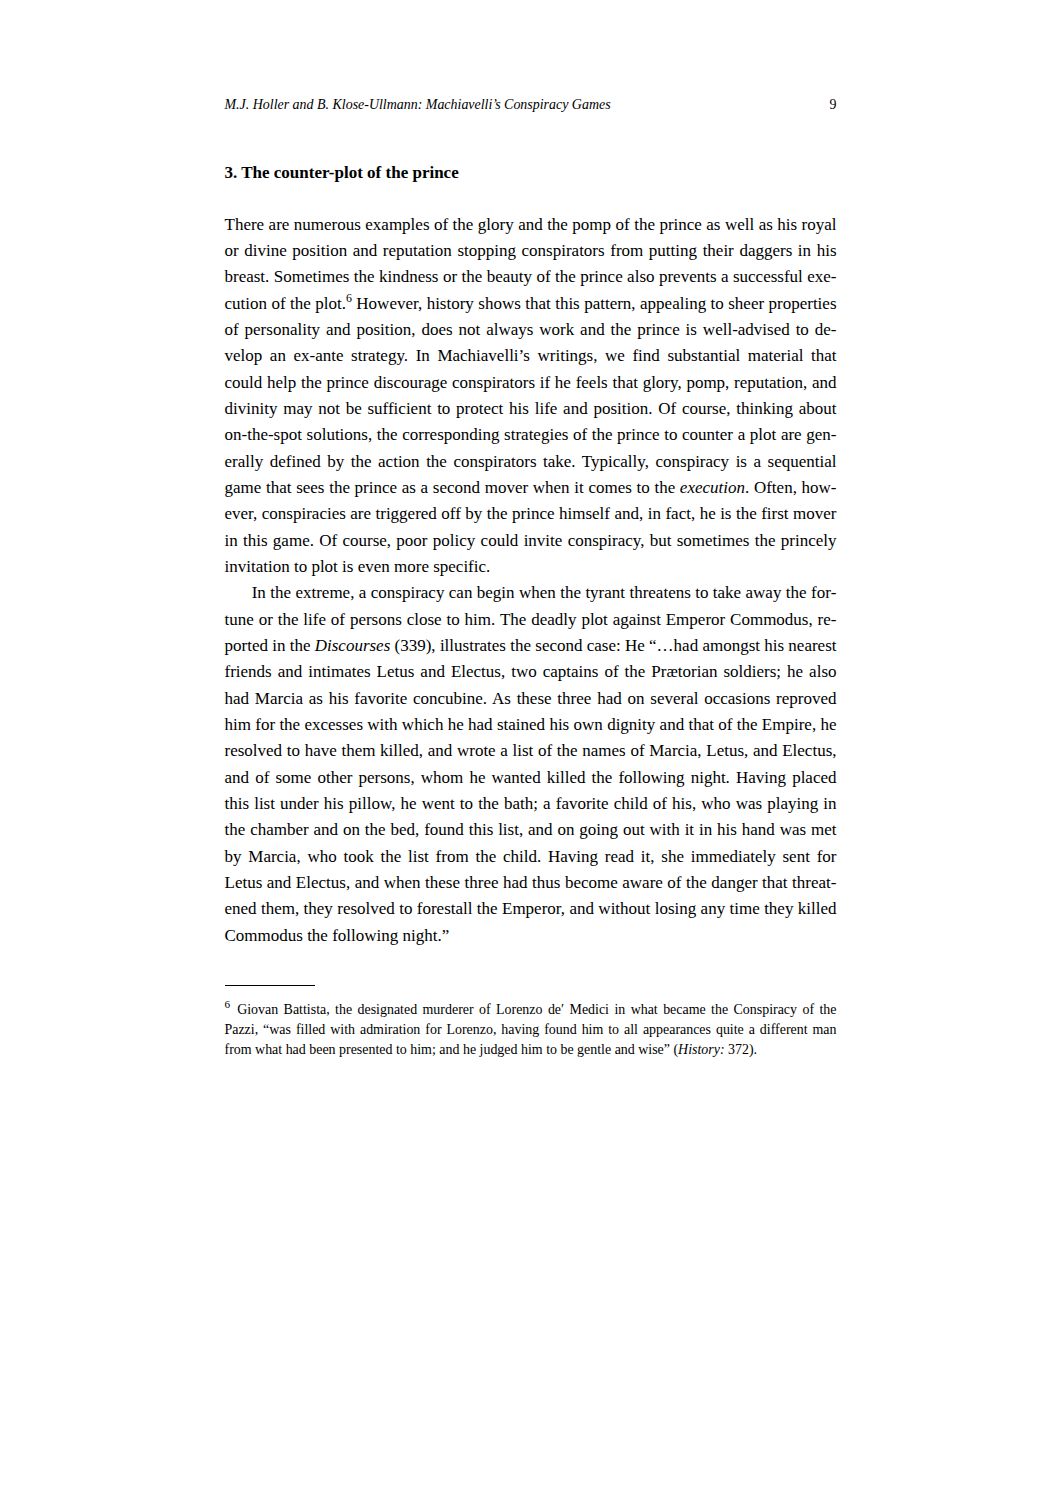M.J. Holler and B. Klose-Ullmann: Machiavelli’s Conspiracy Games 9
3. The counter-plot of the prince
There are numerous examples of the glory and the pomp of the prince as well as his royal or divine position and reputation stopping conspirators from putting their daggers in his breast. Sometimes the kindness or the beauty of the prince also prevents a successful execution of the plot.6 However, history shows that this pattern, appealing to sheer properties of personality and position, does not always work and the prince is well-advised to develop an ex-ante strategy. In Machiavelli’s writings, we find substantial material that could help the prince discourage conspirators if he feels that glory, pomp, reputation, and divinity may not be sufficient to protect his life and position. Of course, thinking about on-the-spot solutions, the corresponding strategies of the prince to counter a plot are generally defined by the action the conspirators take. Typically, conspiracy is a sequential game that sees the prince as a second mover when it comes to the execution. Often, however, conspiracies are triggered off by the prince himself and, in fact, he is the first mover in this game. Of course, poor policy could invite conspiracy, but sometimes the princely invitation to plot is even more specific.
In the extreme, a conspiracy can begin when the tyrant threatens to take away the fortune or the life of persons close to him. The deadly plot against Emperor Commodus, reported in the Discourses (339), illustrates the second case: He “…had amongst his nearest friends and intimates Letus and Electus, two captains of the Prætorian soldiers; he also had Marcia as his favorite concubine. As these three had on several occasions reproved him for the excesses with which he had stained his own dignity and that of the Empire, he resolved to have them killed, and wrote a list of the names of Marcia, Letus, and Electus, and of some other persons, whom he wanted killed the following night. Having placed this list under his pillow, he went to the bath; a favorite child of his, who was playing in the chamber and on the bed, found this list, and on going out with it in his hand was met by Marcia, who took the list from the child. Having read it, she immediately sent for Letus and Electus, and when these three had thus become aware of the danger that threatened them, they resolved to forestall the Emperor, and without losing any time they killed Commodus the following night.”
6 Giovan Battista, the designated murderer of Lorenzo de′ Medici in what became the Conspiracy of the Pazzi, “was filled with admiration for Lorenzo, having found him to all appearances quite a different man from what had been presented to him; and he judged him to be gentle and wise” (History: 372).